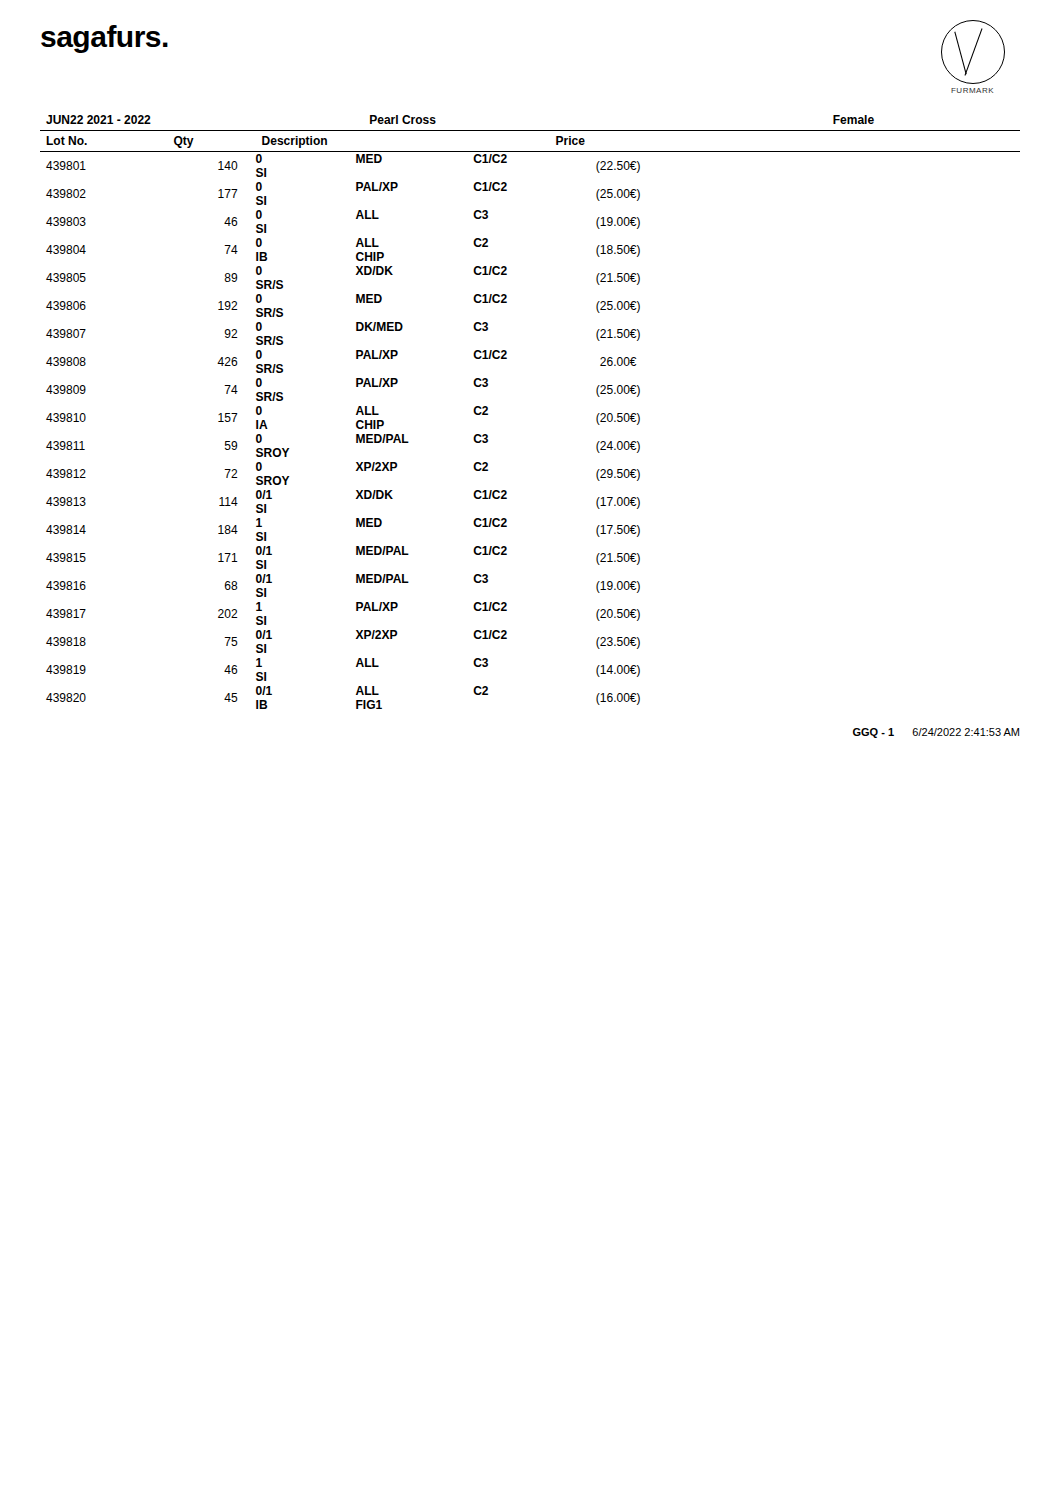sagafurs.
FURMARK
| JUN22 2021 - 2022 | | Pearl Cross | | Female |
| --- | --- | --- | --- | --- |
| Lot No. | Qty | Description | Price | |
| 439801 | 140 | / 0 SI / MED / C1/C2 / | (22.50€) | |
| 439802 | 177 | / 0 SI / PAL/XP / C1/C2 / | (25.00€) | |
| 439803 | 46 | / 0 SI / ALL / C3 / | (19.00€) | |
| 439804 | 74 | / 0 IB / ALL CHIP / C2 / | (18.50€) | |
| 439805 | 89 | / 0 SR/S / XD/DK / C1/C2 / | (21.50€) | |
| 439806 | 192 | / 0 SR/S / MED / C1/C2 / | (25.00€) | |
| 439807 | 92 | / 0 SR/S / DK/MED / C3 / | (21.50€) | |
| 439808 | 426 | / 0 SR/S / PAL/XP / C1/C2 / | 26.00€ | |
| 439809 | 74 | / 0 SR/S / PAL/XP / C3 / | (25.00€) | |
| 439810 | 157 | / 0 IA / ALL CHIP / C2 / | (20.50€) | |
| 439811 | 59 | / 0 SROY / MED/PAL / C3 / | (24.00€) | |
| 439812 | 72 | / 0 SROY / XP/2XP / C2 / | (29.50€) | |
| 439813 | 114 | / 0/1 SI / XD/DK / C1/C2 / | (17.00€) | |
| 439814 | 184 | / 1 SI / MED / C1/C2 / | (17.50€) | |
| 439815 | 171 | / 0/1 SI / MED/PAL / C1/C2 / | (21.50€) | |
| 439816 | 68 | / 0/1 SI / MED/PAL / C3 / | (19.00€) | |
| 439817 | 202 | / 1 SI / PAL/XP / C1/C2 / | (20.50€) | |
| 439818 | 75 | / 0/1 SI / XP/2XP / C1/C2 / | (23.50€) | |
| 439819 | 46 | / 1 SI / ALL / C3 / | (14.00€) | |
| 439820 | 45 | / 0/1 IB / ALL FIG1 / C2 / | (16.00€) | |
GGQ - 1 6/24/2022 2:41:53 AM